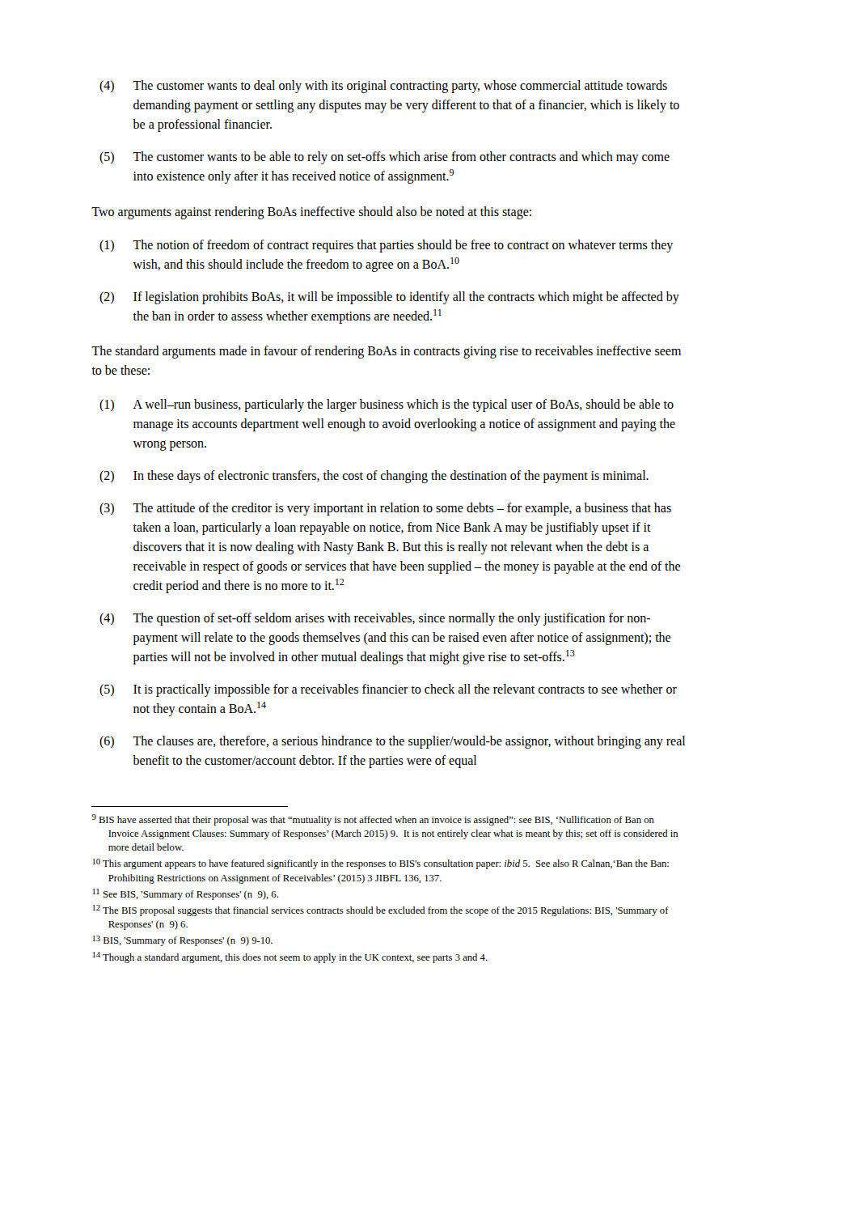(4) The customer wants to deal only with its original contracting party, whose commercial attitude towards demanding payment or settling any disputes may be very different to that of a financier, which is likely to be a professional financier.
(5) The customer wants to be able to rely on set-offs which arise from other contracts and which may come into existence only after it has received notice of assignment.9
Two arguments against rendering BoAs ineffective should also be noted at this stage:
(1) The notion of freedom of contract requires that parties should be free to contract on whatever terms they wish, and this should include the freedom to agree on a BoA.10
(2) If legislation prohibits BoAs, it will be impossible to identify all the contracts which might be affected by the ban in order to assess whether exemptions are needed.11
The standard arguments made in favour of rendering BoAs in contracts giving rise to receivables ineffective seem to be these:
(1) A well–run business, particularly the larger business which is the typical user of BoAs, should be able to manage its accounts department well enough to avoid overlooking a notice of assignment and paying the wrong person.
(2) In these days of electronic transfers, the cost of changing the destination of the payment is minimal.
(3) The attitude of the creditor is very important in relation to some debts – for example, a business that has taken a loan, particularly a loan repayable on notice, from Nice Bank A may be justifiably upset if it discovers that it is now dealing with Nasty Bank B. But this is really not relevant when the debt is a receivable in respect of goods or services that have been supplied – the money is payable at the end of the credit period and there is no more to it.12
(4) The question of set-off seldom arises with receivables, since normally the only justification for non-payment will relate to the goods themselves (and this can be raised even after notice of assignment); the parties will not be involved in other mutual dealings that might give rise to set-offs.13
(5) It is practically impossible for a receivables financier to check all the relevant contracts to see whether or not they contain a BoA.14
(6) The clauses are, therefore, a serious hindrance to the supplier/would-be assignor, without bringing any real benefit to the customer/account debtor. If the parties were of equal
9 BIS have asserted that their proposal was that “mutuality is not affected when an invoice is assigned”: see BIS, ‘Nullification of Ban on Invoice Assignment Clauses: Summary of Responses’ (March 2015) 9. It is not entirely clear what is meant by this; set off is considered in more detail below.
10 This argument appears to have featured significantly in the responses to BIS's consultation paper: ibid 5. See also R Calnan,‘Ban the Ban: Prohibiting Restrictions on Assignment of Receivables’ (2015) 3 JIBFL 136, 137.
11 See BIS, 'Summary of Responses' (n 9), 6.
12 The BIS proposal suggests that financial services contracts should be excluded from the scope of the 2015 Regulations: BIS, 'Summary of Responses' (n 9) 6.
13 BIS, 'Summary of Responses' (n 9) 9-10.
14 Though a standard argument, this does not seem to apply in the UK context, see parts 3 and 4.